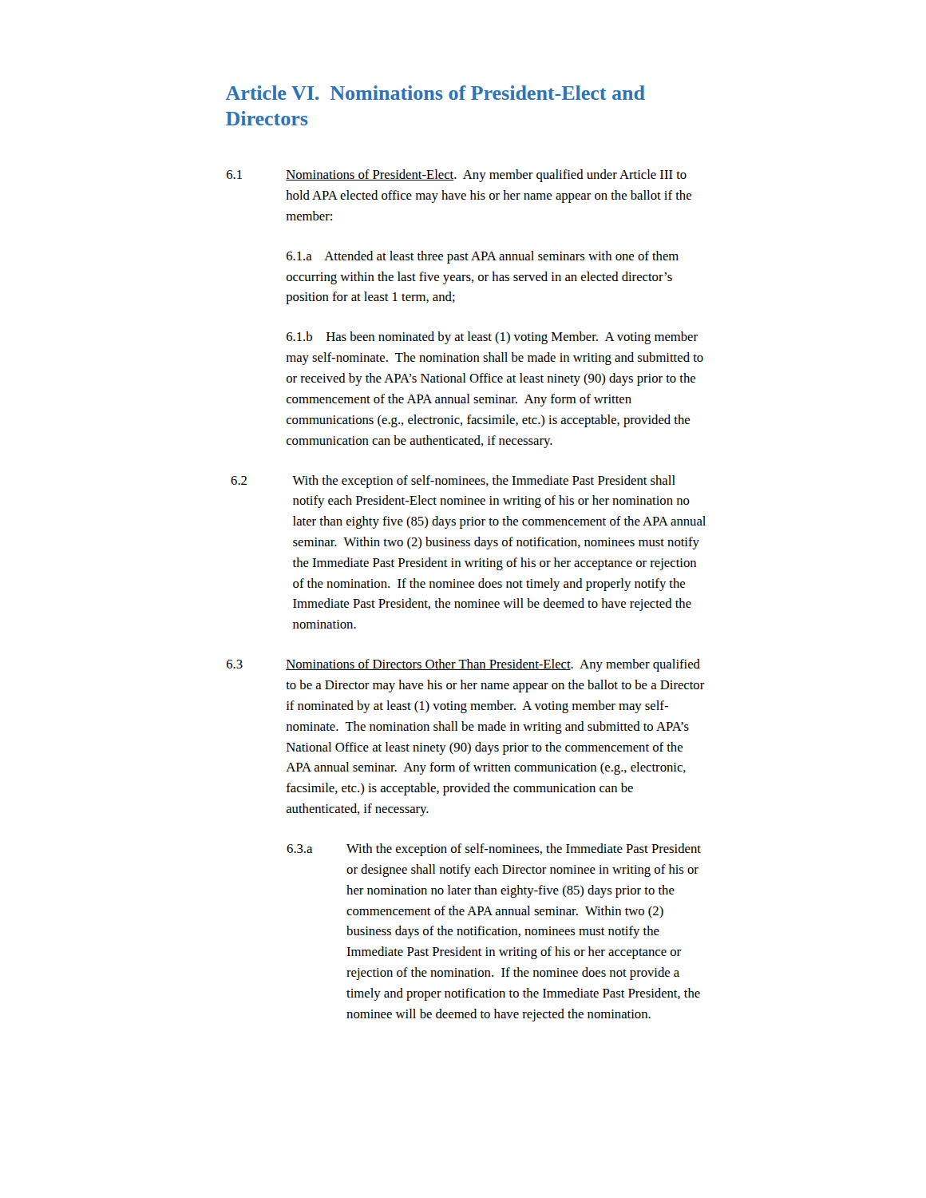Article VI. Nominations of President-Elect and Directors
6.1
Nominations of President-Elect. Any member qualified under Article III to hold APA elected office may have his or her name appear on the ballot if the member:
6.1.a Attended at least three past APA annual seminars with one of them occurring within the last five years, or has served in an elected director’s position for at least 1 term, and;
6.1.b Has been nominated by at least (1) voting Member. A voting member may self-nominate. The nomination shall be made in writing and submitted to or received by the APA’s National Office at least ninety (90) days prior to the commencement of the APA annual seminar. Any form of written communications (e.g., electronic, facsimile, etc.) is acceptable, provided the communication can be authenticated, if necessary.
6.2
With the exception of self-nominees, the Immediate Past President shall notify each President-Elect nominee in writing of his or her nomination no later than eighty five (85) days prior to the commencement of the APA annual seminar. Within two (2) business days of notification, nominees must notify the Immediate Past President in writing of his or her acceptance or rejection of the nomination. If the nominee does not timely and properly notify the Immediate Past President, the nominee will be deemed to have rejected the nomination.
6.3
Nominations of Directors Other Than President-Elect. Any member qualified to be a Director may have his or her name appear on the ballot to be a Director if nominated by at least (1) voting member. A voting member may self-nominate. The nomination shall be made in writing and submitted to APA’s National Office at least ninety (90) days prior to the commencement of the APA annual seminar. Any form of written communication (e.g., electronic, facsimile, etc.) is acceptable, provided the communication can be authenticated, if necessary.
6.3.a
With the exception of self-nominees, the Immediate Past President or designee shall notify each Director nominee in writing of his or her nomination no later than eighty-five (85) days prior to the commencement of the APA annual seminar. Within two (2) business days of the notification, nominees must notify the Immediate Past President in writing of his or her acceptance or rejection of the nomination. If the nominee does not provide a timely and proper notification to the Immediate Past President, the nominee will be deemed to have rejected the nomination.